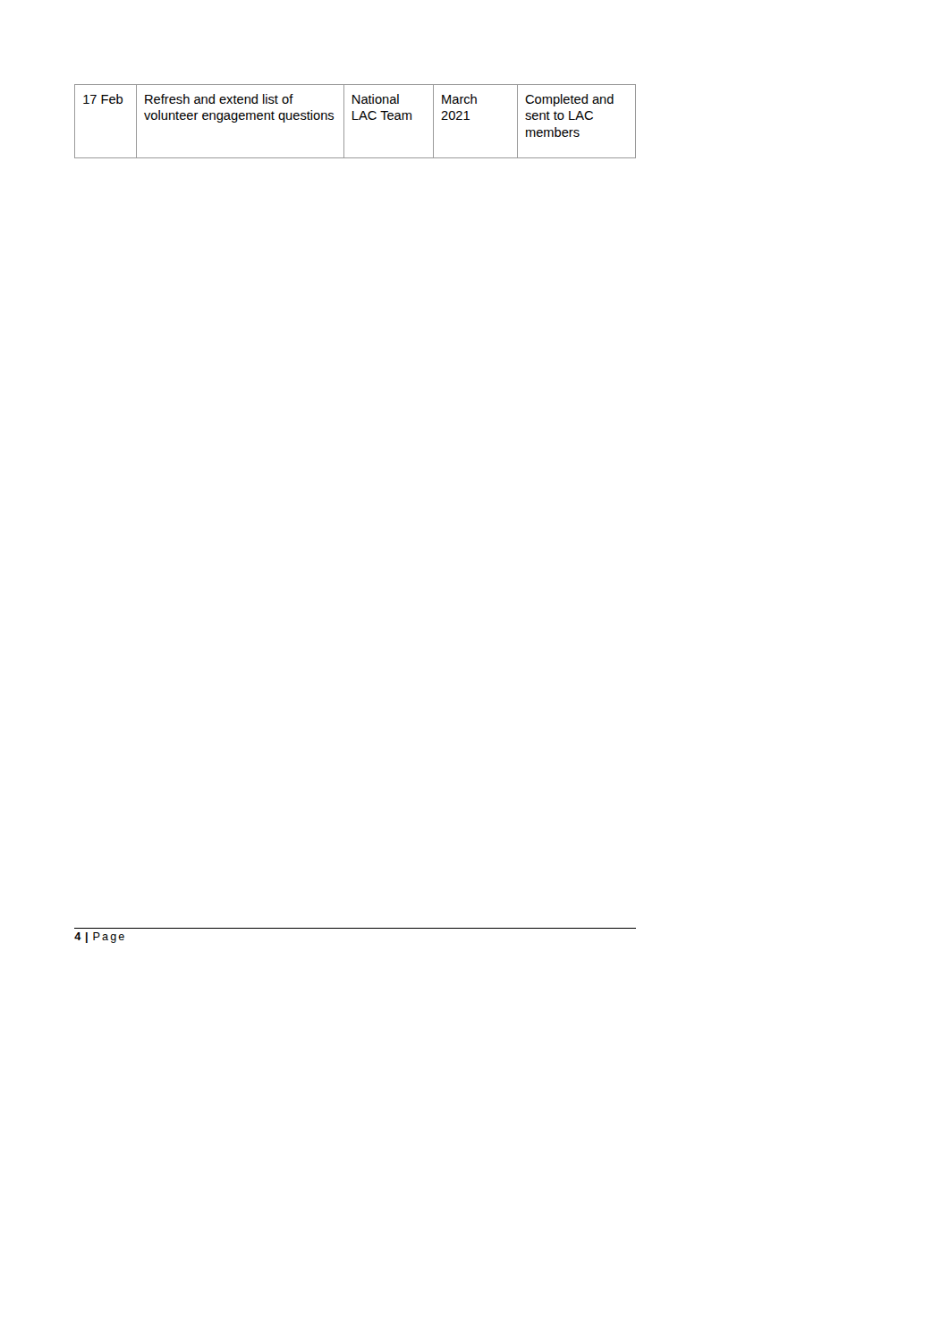| 17 Feb | Refresh and extend list of volunteer engagement questions | National LAC Team | March 2021 | Completed and sent to LAC members |
4 | Page